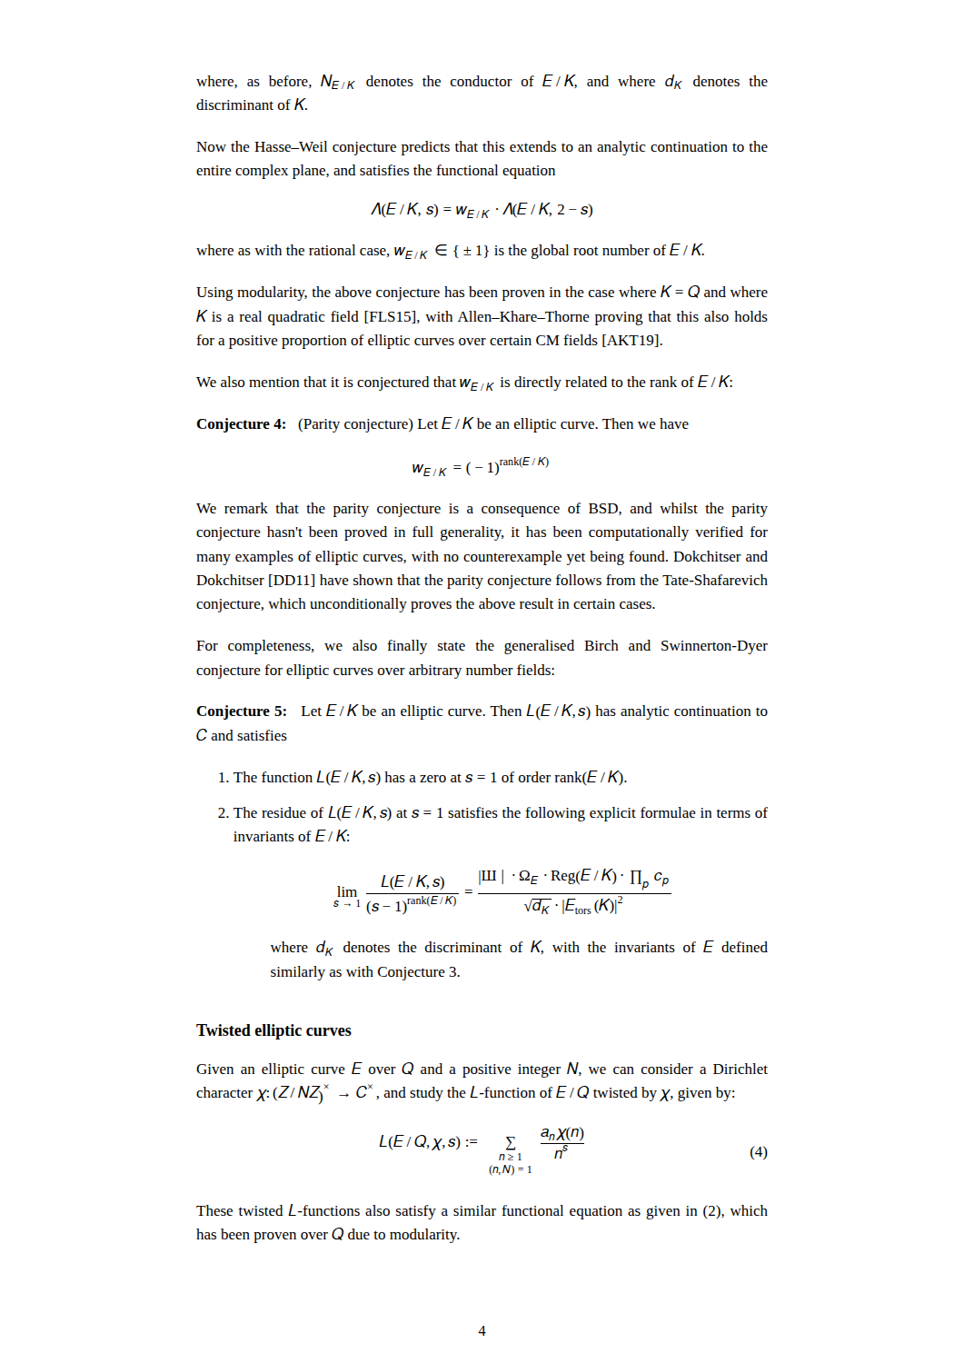where, as before, NE/K denotes the conductor of E/K, and where dK denotes the discriminant of K.
Now the Hasse–Weil conjecture predicts that this extends to an analytic continuation to the entire complex plane, and satisfies the functional equation
Λ(E/K,s) = wE/K · Λ(E/K,2−s)
where as with the rational case, wE/K∈{±1} is the global root number of E/K.
Using modularity, the above conjecture has been proven in the case where K=Q and where K is a real quadratic field [FLS15], with Allen–Khare–Thorne proving that this also holds for a positive proportion of elliptic curves over certain CM fields [AKT19].
We also mention that it is conjectured that wE/K is directly related to the rank of E/K:
Conjecture 4: (Parity conjecture) Let E/K be an elliptic curve. Then we have
wE/K = (−1) rank(E/K)
We remark that the parity conjecture is a consequence of BSD, and whilst the parity conjecture hasn't been proved in full generality, it has been computationally verified for many examples of elliptic curves, with no counterexample yet being found. Dokchitser and Dokchitser [DD11] have shown that the parity conjecture follows from the Tate-Shafarevich conjecture, which unconditionally proves the above result in certain cases.
For completeness, we also finally state the generalised Birch and Swinnerton-Dyer conjecture for elliptic curves over arbitrary number fields:
Conjecture 5: Let E/K be an elliptic curve. Then L(E/K,s) has analytic continuation to C and satisfies
The function L(E/K,s) has a zero at s=1 of order rank(E/K).
The residue of L(E/K,s) at s=1 satisfies the following explicit formulae in terms of invariants of E/K:
lim s→1 L(E/K,s) (s−1)rank(E/K) = |Ш| · ΩE · Reg(E/K) · ∏p cp dK · |Etors(K)|2
where dK denotes the discriminant of K, with the invariants of E defined similarly as with Conjecture 3.
Twisted elliptic curves
Given an elliptic curve E over Q and a positive integer N, we can consider a Dirichlet character χ:(Z/NZ)×→C×, and study the L-function of E/Q twisted by χ, given by:
L(E/Q,χ,s) := ∑ n≥1 (n,N)=1 anχ(n) ns (4)
These twisted L-functions also satisfy a similar functional equation as given in (2), which has been proven over Q due to modularity.
4